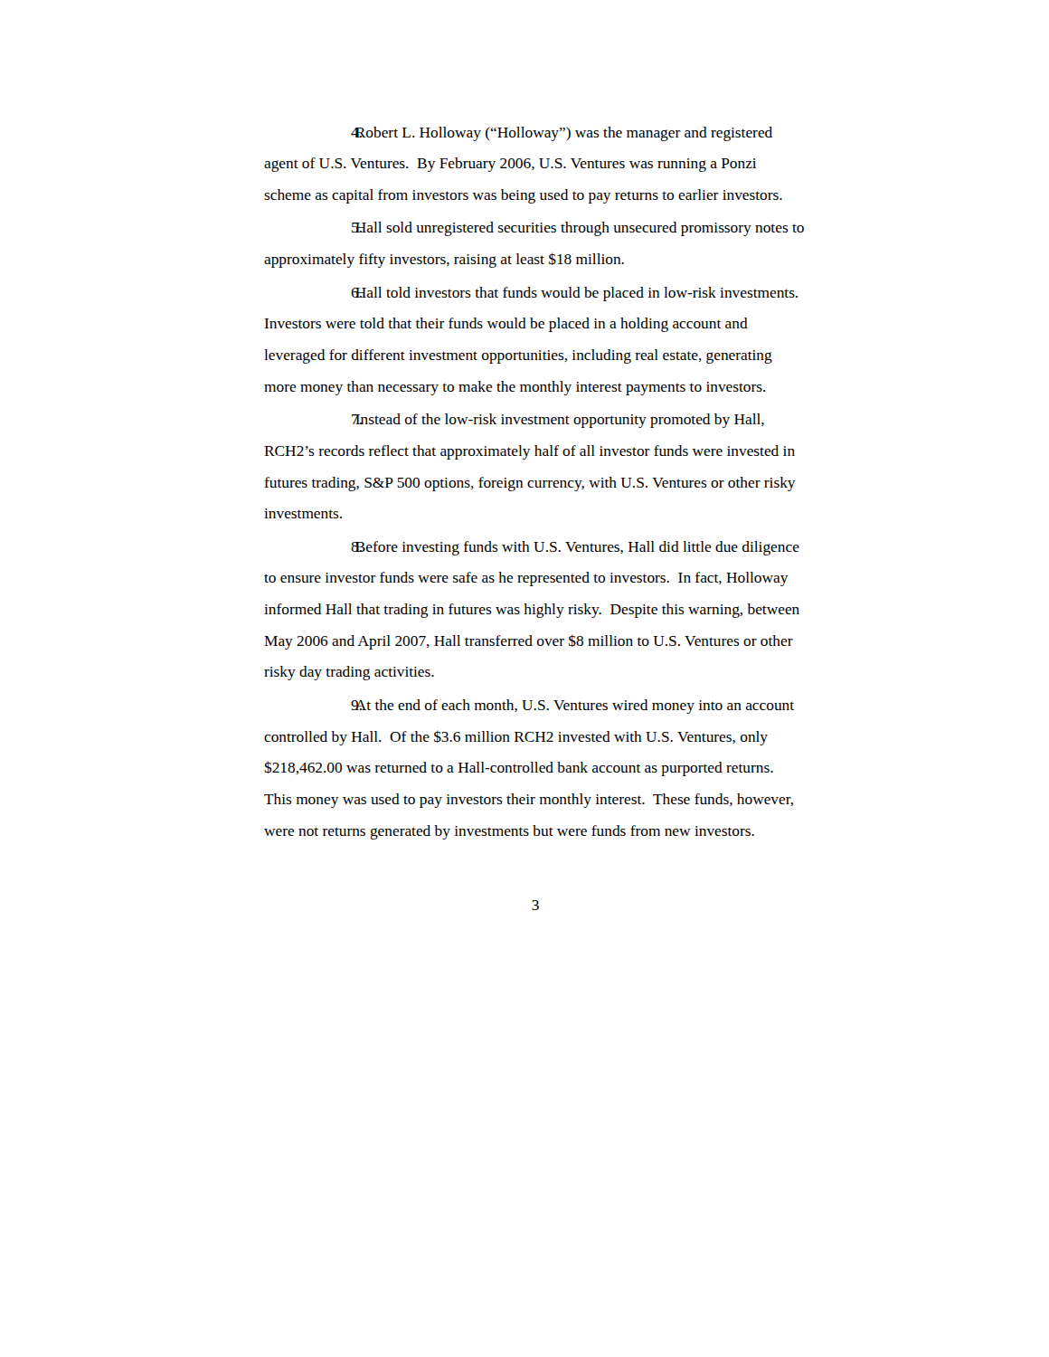4. Robert L. Holloway (“Holloway”) was the manager and registered agent of U.S. Ventures. By February 2006, U.S. Ventures was running a Ponzi scheme as capital from investors was being used to pay returns to earlier investors.
5. Hall sold unregistered securities through unsecured promissory notes to approximately fifty investors, raising at least $18 million.
6. Hall told investors that funds would be placed in low-risk investments. Investors were told that their funds would be placed in a holding account and leveraged for different investment opportunities, including real estate, generating more money than necessary to make the monthly interest payments to investors.
7. Instead of the low-risk investment opportunity promoted by Hall, RCH2’s records reflect that approximately half of all investor funds were invested in futures trading, S&P 500 options, foreign currency, with U.S. Ventures or other risky investments.
8. Before investing funds with U.S. Ventures, Hall did little due diligence to ensure investor funds were safe as he represented to investors. In fact, Holloway informed Hall that trading in futures was highly risky. Despite this warning, between May 2006 and April 2007, Hall transferred over $8 million to U.S. Ventures or other risky day trading activities.
9. At the end of each month, U.S. Ventures wired money into an account controlled by Hall. Of the $3.6 million RCH2 invested with U.S. Ventures, only $218,462.00 was returned to a Hall-controlled bank account as purported returns. This money was used to pay investors their monthly interest. These funds, however, were not returns generated by investments but were funds from new investors.
3